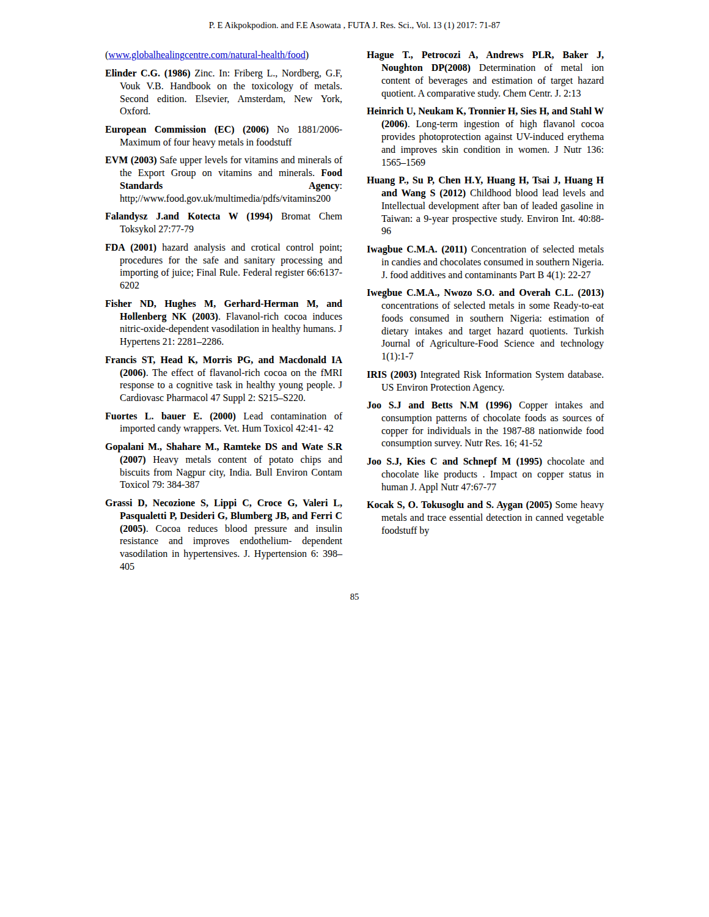P. E Aikpokpodion. and F.E Asowata , FUTA J. Res. Sci., Vol. 13 (1) 2017: 71-87
(www.globalhealingcentre.com/natural-health/food)
Elinder C.G. (1986) Zinc. In: Friberg L., Nordberg, G.F, Vouk V.B. Handbook on the toxicology of metals. Second edition. Elsevier, Amsterdam, New York, Oxford.
European Commission (EC) (2006) No 1881/2006- Maximum of four heavy metals in foodstuff
EVM (2003) Safe upper levels for vitamins and minerals of the Export Group on vitamins and minerals. Food Standards Agency: http;//www.food.gov.uk/multimedia/pdfs/vitamins200
Falandysz J.and Kotecta W (1994) Bromat Chem Toksykol 27:77-79
FDA (2001) hazard analysis and crotical control point; procedures for the safe and sanitary processing and importing of juice; Final Rule. Federal register 66:6137-6202
Fisher ND, Hughes M, Gerhard-Herman M, and Hollenberg NK (2003). Flavanol-rich cocoa induces nitric-oxide-dependent vasodilation in healthy humans. J Hypertens 21: 2281–2286.
Francis ST, Head K, Morris PG, and Macdonald IA (2006). The effect of flavanol-rich cocoa on the fMRI response to a cognitive task in healthy young people. J Cardiovasc Pharmacol 47 Suppl 2: S215–S220.
Fuortes L. bauer E. (2000) Lead contamination of imported candy wrappers. Vet. Hum Toxicol 42:41- 42
Gopalani M., Shahare M., Ramteke DS and Wate S.R (2007) Heavy metals content of potato chips and biscuits from Nagpur city, India. Bull Environ Contam Toxicol 79: 384-387
Grassi D, Necozione S, Lippi C, Croce G, Valeri L, Pasqualetti P, Desideri G, Blumberg JB, and Ferri C (2005). Cocoa reduces blood pressure and insulin resistance and improves endothelium- dependent vasodilation in hypertensives. J. Hypertension 6: 398–405
Hague T., Petrocozi A, Andrews PLR, Baker J, Noughton DP(2008) Determination of metal ion content of beverages and estimation of target hazard quotient. A comparative study. Chem Centr. J. 2:13
Heinrich U, Neukam K, Tronnier H, Sies H, and Stahl W (2006). Long-term ingestion of high flavanol cocoa provides photoprotection against UV-induced erythema and improves skin condition in women. J Nutr 136: 1565–1569
Huang P., Su P, Chen H.Y, Huang H, Tsai J, Huang H and Wang S (2012) Childhood blood lead levels and Intellectual development after ban of leaded gasoline in Taiwan: a 9-year prospective study. Environ Int. 40:88-96
Iwagbue C.M.A. (2011) Concentration of selected metals in candies and chocolates consumed in southern Nigeria. J. food additives and contaminants Part B 4(1): 22-27
Iwegbue C.M.A., Nwozo S.O. and Overah C.L. (2013) concentrations of selected metals in some Ready-to-eat foods consumed in southern Nigeria: estimation of dietary intakes and target hazard quotients. Turkish Journal of Agriculture-Food Science and technology 1(1):1-7
IRIS (2003) Integrated Risk Information System database. US Environ Protection Agency.
Joo S.J and Betts N.M (1996) Copper intakes and consumption patterns of chocolate foods as sources of copper for individuals in the 1987-88 nationwide food consumption survey. Nutr Res. 16; 41-52
Joo S.J, Kies C and Schnepf M (1995) chocolate and chocolate like products . Impact on copper status in human J. Appl Nutr 47:67-77
Kocak S, O. Tokusoglu and S. Aygan (2005) Some heavy metals and trace essential detection in canned vegetable foodstuff by
85